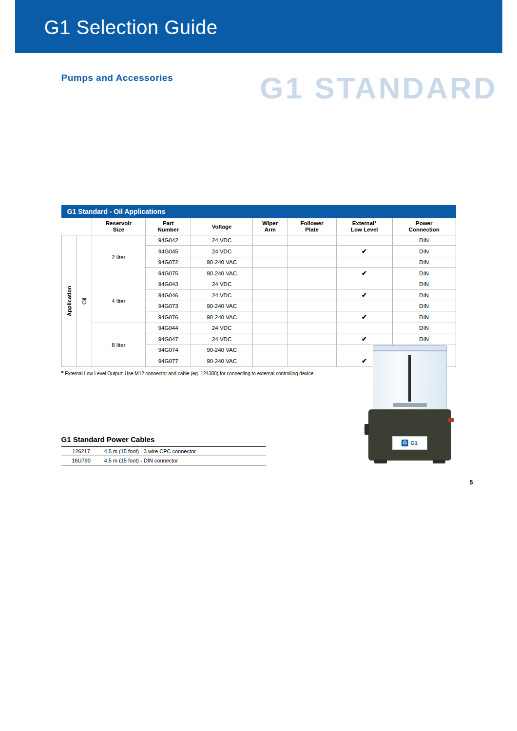G1 Selection Guide
G1 STANDARD
Pumps and Accessories
G1 Standard - Oil Applications
| | Reservoir Size | Part Number | Voltage | Wiper Arm | Follower Plate | External* Low Level | Power Connection |
| --- | --- | --- | --- | --- | --- | --- | --- |
| Application | Oil | 2 liter | 94G042 | 24 VDC | | | | DIN |
| 94G045 | 24 VDC | | | ✔ | DIN |
| 94G072 | 90-240 VAC | | | | DIN |
| 94G075 | 90-240 VAC | | | ✔ | DIN |
| 4 liter | 94G043 | 24 VDC | | | | DIN |
| 94G046 | 24 VDC | | | ✔ | DIN |
| 94G073 | 90-240 VAC | | | | DIN |
| 94G076 | 90-240 VAC | | | ✔ | DIN |
| 8 liter | 94G044 | 24 VDC | | | | DIN |
| 94G047 | 24 VDC | | | ✔ | DIN |
| 94G074 | 90-240 VAC | | | | DIN |
| 94G077 | 90-240 VAC | | | ✔ | DIN |
* External Low Level Output: Use M12 connector and cable (eg. 124300) for connecting to external controlling device.
G1 Standard Power Cables
| 126217 | 4.5 m (15 foot) - 3 wire CPC connector |
| 16U790 | 4.5 m (15 foot) - DIN connector |
G G1
5